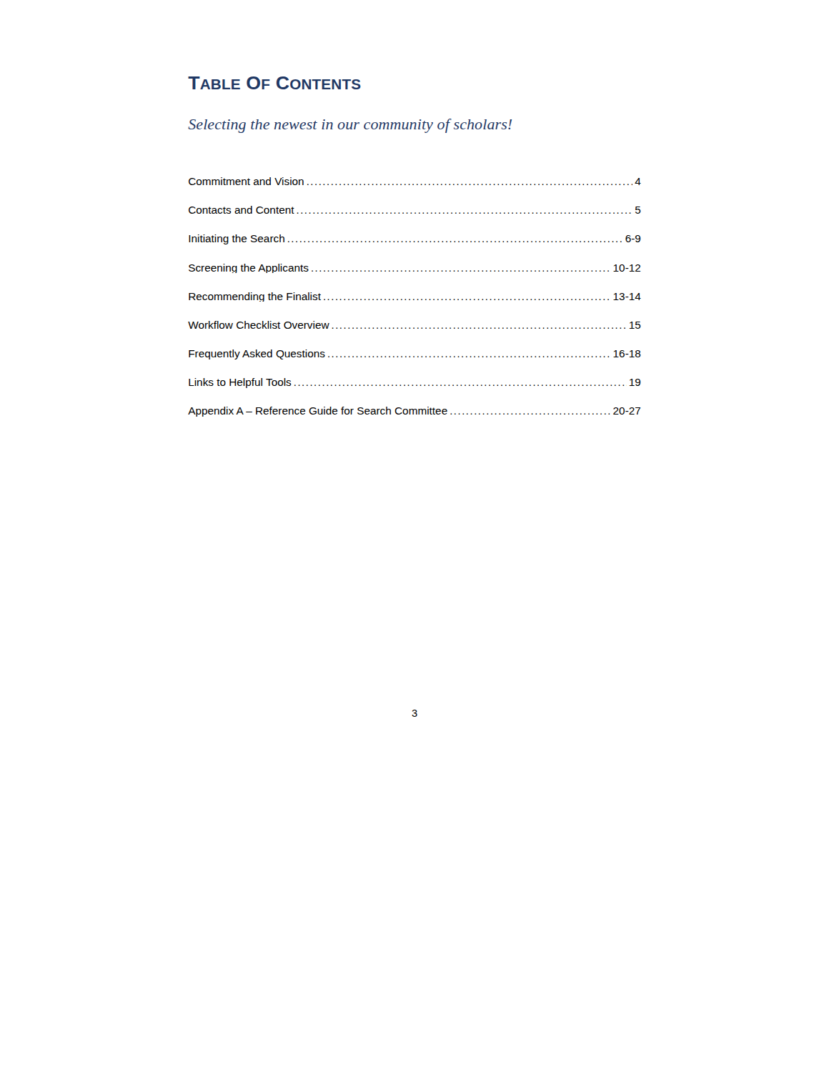TABLE OF CONTENTS
Selecting the newest in our community of scholars!
Commitment and Vision ........................................................................................................................................... 4
Contacts and Content ............................................................................................................................................. 5
Initiating the Search ............................................................................................................................................. 6-9
Screening the Applicants ....................................................................................................................... 10-12
Recommending the Finalist ................................................................................................................... 13-14
Workflow Checklist Overview ......................................................................................................... 15
Frequently Asked Questions ................................................................................................................. 16-18
Links to Helpful Tools ....................................................................................................................... 19
Appendix A – Reference Guide for Search Committee ............................................................. 20-27
3